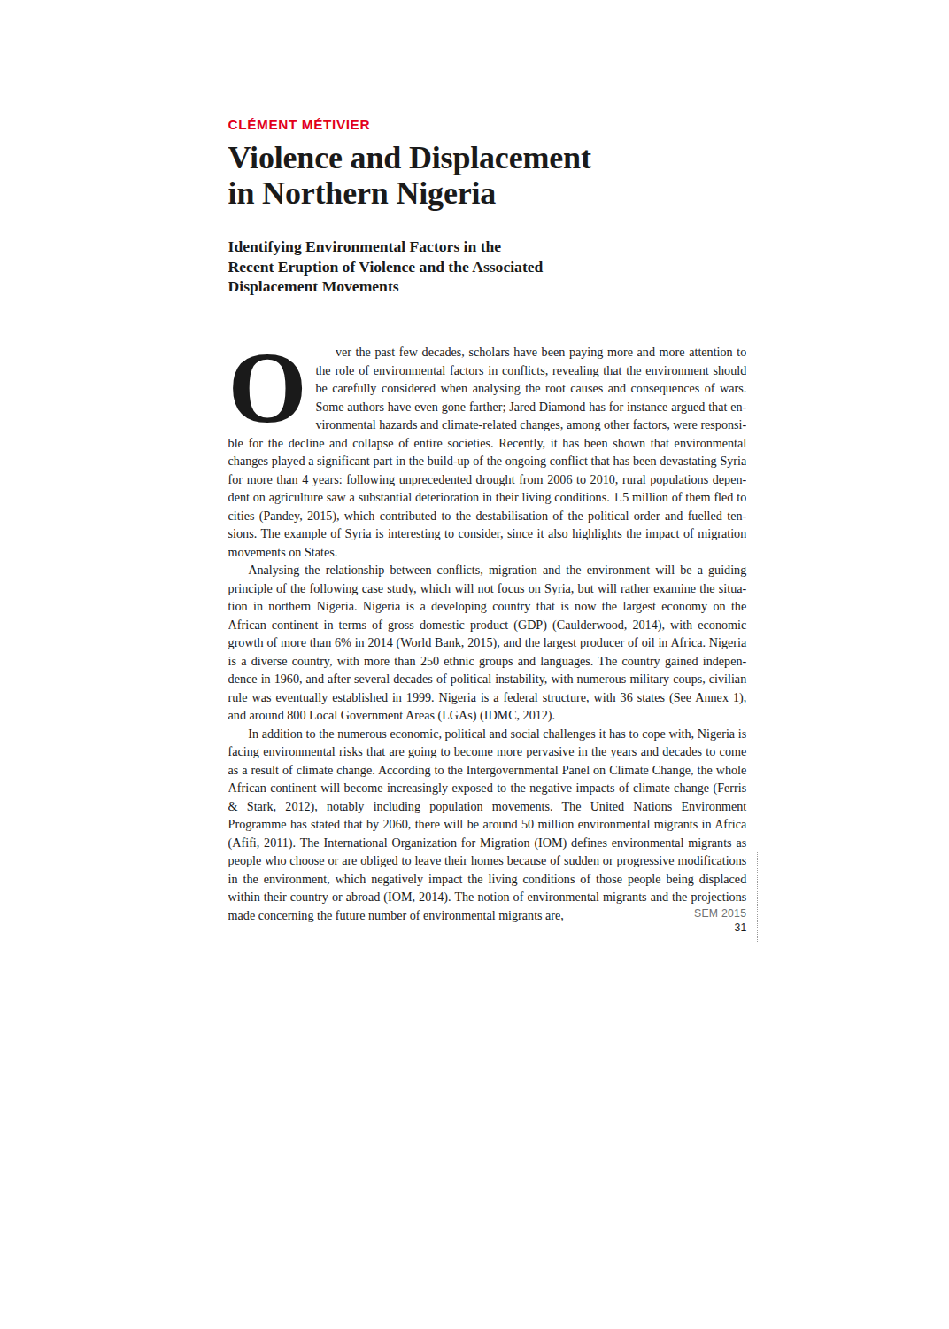Clément Métivier
Violence and Displacement
in Northern Nigeria
Identifying Environmental Factors in the
Recent Eruption of Violence and the Associated
Displacement Movements
O
ver the past few decades, scholars have been paying more and more attention to the role of environmental factors in conflicts, revealing that the environment should be carefully considered when analysing the root causes and consequences of wars. Some authors have even gone farther; Jared Diamond has for instance argued that environmental hazards and climate-related changes, among other factors, were responsible for the decline and collapse of entire societies. Recently, it has been shown that environmental changes played a significant part in the build-up of the ongoing conflict that has been devastating Syria for more than 4 years: following unprecedented drought from 2006 to 2010, rural populations dependent on agriculture saw a substantial deterioration in their living conditions. 1.5 million of them fled to cities (Pandey, 2015), which contributed to the destabilisation of the political order and fuelled tensions. The example of Syria is interesting to consider, since it also highlights the impact of migration movements on States.
Analysing the relationship between conflicts, migration and the environment will be a guiding principle of the following case study, which will not focus on Syria, but will rather examine the situation in northern Nigeria. Nigeria is a developing country that is now the largest economy on the African continent in terms of gross domestic product (GDP) (Caulderwood, 2014), with economic growth of more than 6% in 2014 (World Bank, 2015), and the largest producer of oil in Africa. Nigeria is a diverse country, with more than 250 ethnic groups and languages. The country gained independence in 1960, and after several decades of political instability, with numerous military coups, civilian rule was eventually established in 1999. Nigeria is a federal structure, with 36 states (See Annex 1), and around 800 Local Government Areas (LGAs) (IDMC, 2012).
In addition to the numerous economic, political and social challenges it has to cope with, Nigeria is facing environmental risks that are going to become more pervasive in the years and decades to come as a result of climate change. According to the Intergovernmental Panel on Climate Change, the whole African continent will become increasingly exposed to the negative impacts of climate change (Ferris & Stark, 2012), notably including population movements. The United Nations Environment Programme has stated that by 2060, there will be around 50 million environmental migrants in Africa (Afifi, 2011). The International Organization for Migration (IOM) defines environmental migrants as people who choose or are obliged to leave their homes because of sudden or progressive modifications in the environment, which negatively impact the living conditions of those people being displaced within their country or abroad (IOM, 2014). The notion of environmental migrants and the projections made concerning the future number of environmental migrants are,
SEM 2015
31